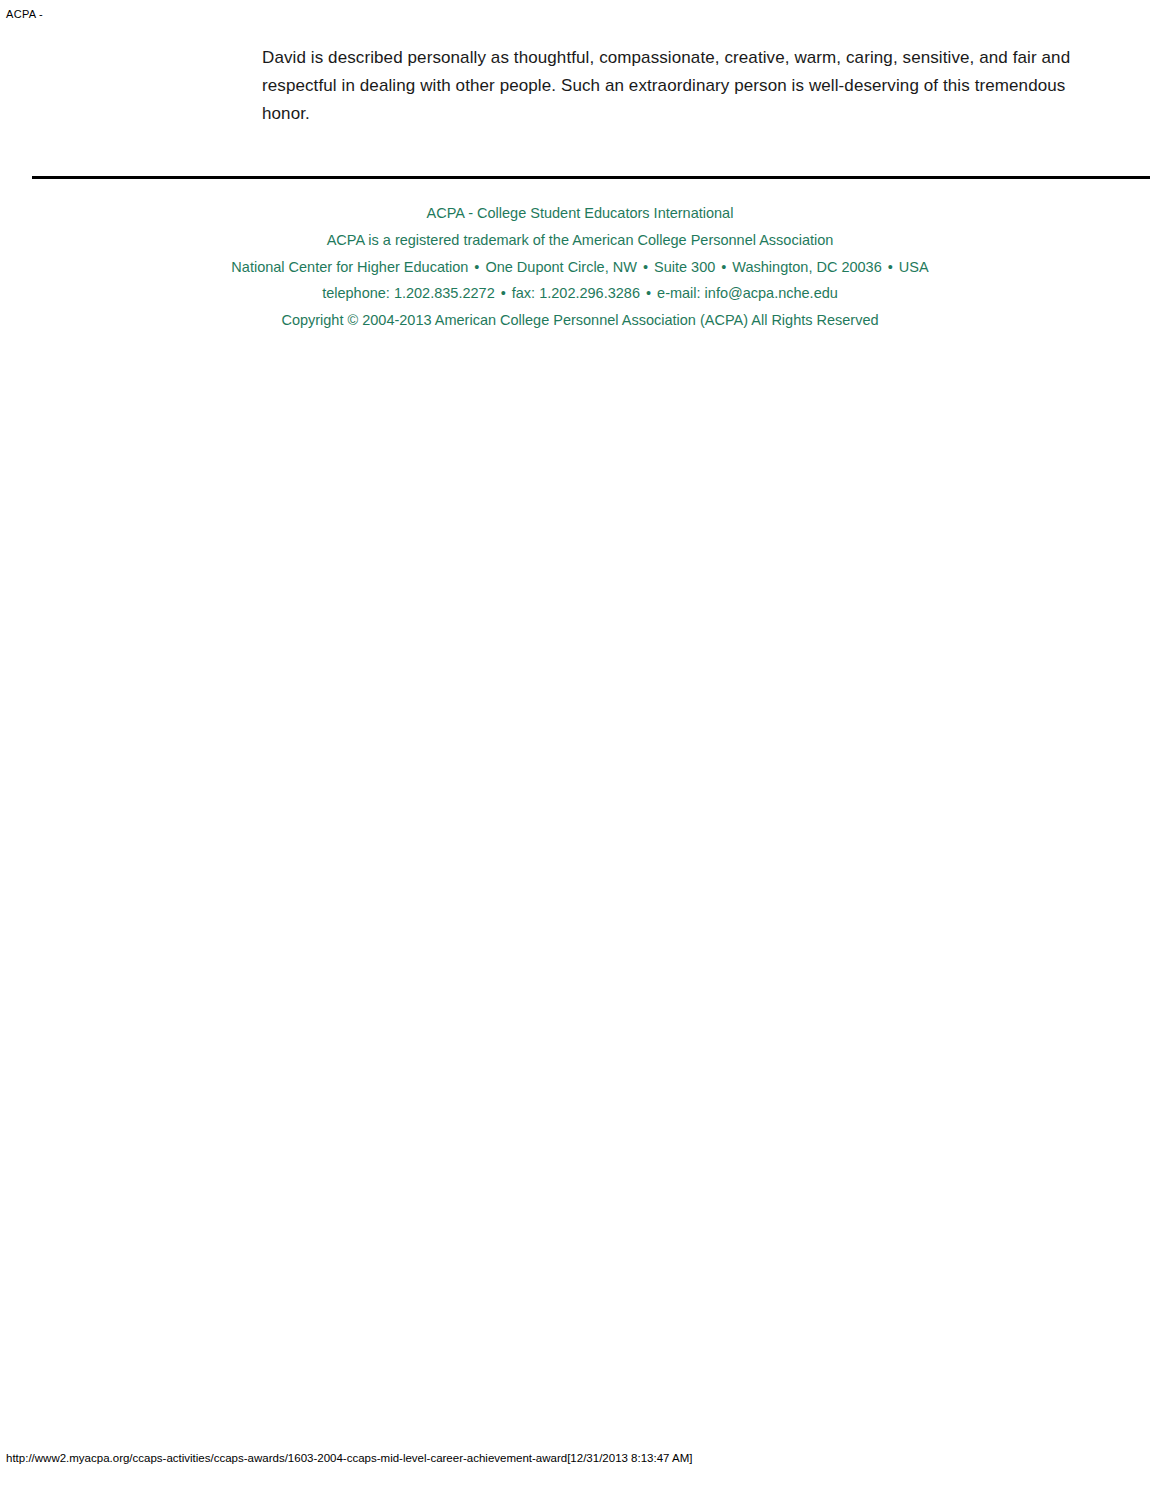ACPA -
David is described personally as thoughtful, compassionate, creative, warm, caring, sensitive, and fair and respectful in dealing with other people. Such an extraordinary person is well-deserving of this tremendous honor.
ACPA - College Student Educators International
ACPA is a registered trademark of the American College Personnel Association
National Center for Higher Education•One Dupont Circle, NW•Suite 300•Washington, DC 20036•USA
telephone: 1.202.835.2272•fax: 1.202.296.3286•e-mail: info@acpa.nche.edu
Copyright © 2004-2013 American College Personnel Association (ACPA) All Rights Reserved
http://www2.myacpa.org/ccaps-activities/ccaps-awards/1603-2004-ccaps-mid-level-career-achievement-award[12/31/2013 8:13:47 AM]